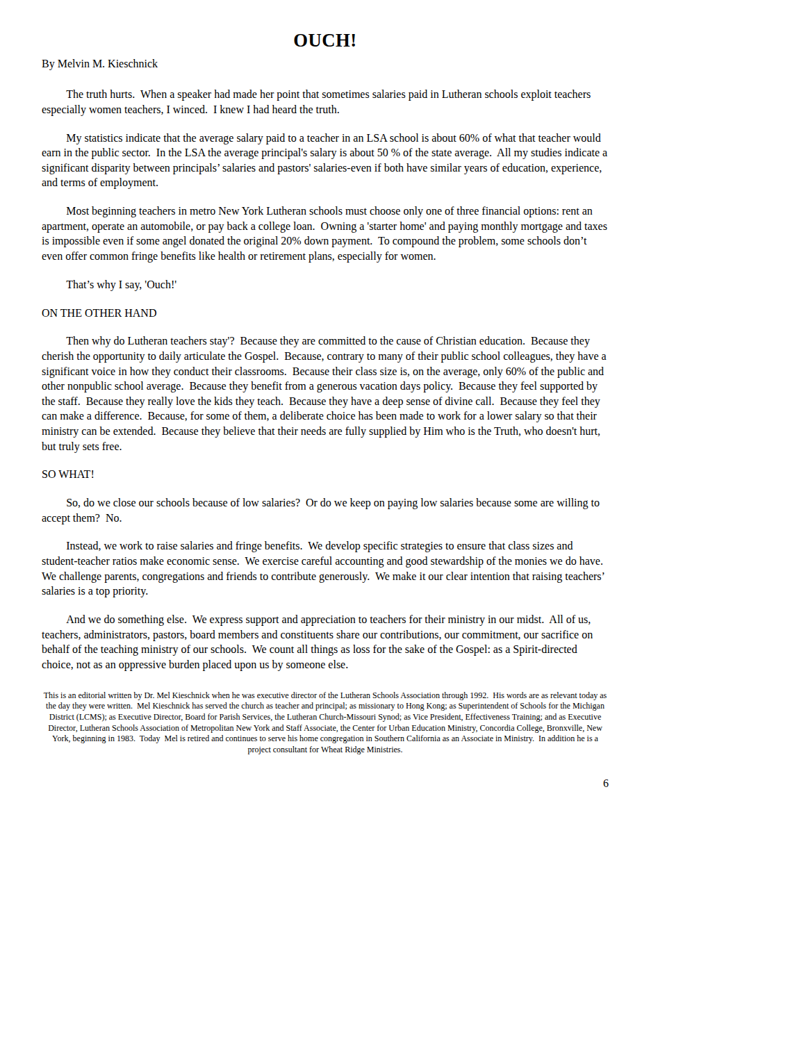OUCH!
By Melvin M. Kieschnick
The truth hurts. When a speaker had made her point that sometimes salaries paid in Lutheran schools exploit teachers especially women teachers, I winced. I knew I had heard the truth.
My statistics indicate that the average salary paid to a teacher in an LSA school is about 60% of what that teacher would earn in the public sector. In the LSA the average principal's salary is about 50 % of the state average. All my studies indicate a significant disparity between principals’ salaries and pastors' salaries-even if both have similar years of education, experience, and terms of employment.
Most beginning teachers in metro New York Lutheran schools must choose only one of three financial options: rent an apartment, operate an automobile, or pay back a college loan. Owning a 'starter home' and paying monthly mortgage and taxes is impossible even if some angel donated the original 20% down payment. To compound the problem, some schools don’t even offer common fringe benefits like health or retirement plans, especially for women.
That’s why I say, 'Ouch!'
ON THE OTHER HAND
Then why do Lutheran teachers stay'? Because they are committed to the cause of Christian education. Because they cherish the opportunity to daily articulate the Gospel. Because, contrary to many of their public school colleagues, they have a significant voice in how they conduct their classrooms. Because their class size is, on the average, only 60% of the public and other nonpublic school average. Because they benefit from a generous vacation days policy. Because they feel supported by the staff. Because they really love the kids they teach. Because they have a deep sense of divine call. Because they feel they can make a difference. Because, for some of them, a deliberate choice has been made to work for a lower salary so that their ministry can be extended. Because they believe that their needs are fully supplied by Him who is the Truth, who doesn't hurt, but truly sets free.
SO WHAT!
So, do we close our schools because of low salaries? Or do we keep on paying low salaries because some are willing to accept them? No.
Instead, we work to raise salaries and fringe benefits. We develop specific strategies to ensure that class sizes and student-teacher ratios make economic sense. We exercise careful accounting and good stewardship of the monies we do have. We challenge parents, congregations and friends to contribute generously. We make it our clear intention that raising teachers’ salaries is a top priority.
And we do something else. We express support and appreciation to teachers for their ministry in our midst. All of us, teachers, administrators, pastors, board members and constituents share our contributions, our commitment, our sacrifice on behalf of the teaching ministry of our schools. We count all things as loss for the sake of the Gospel: as a Spirit-directed choice, not as an oppressive burden placed upon us by someone else.
This is an editorial written by Dr. Mel Kieschnick when he was executive director of the Lutheran Schools Association through 1992. His words are as relevant today as the day they were written. Mel Kieschnick has served the church as teacher and principal; as missionary to Hong Kong; as Superintendent of Schools for the Michigan District (LCMS); as Executive Director, Board for Parish Services, the Lutheran Church-Missouri Synod; as Vice President, Effectiveness Training; and as Executive Director, Lutheran Schools Association of Metropolitan New York and Staff Associate, the Center for Urban Education Ministry, Concordia College, Bronxville, New York, beginning in 1983. Today Mel is retired and continues to serve his home congregation in Southern California as an Associate in Ministry. In addition he is a project consultant for Wheat Ridge Ministries.
6